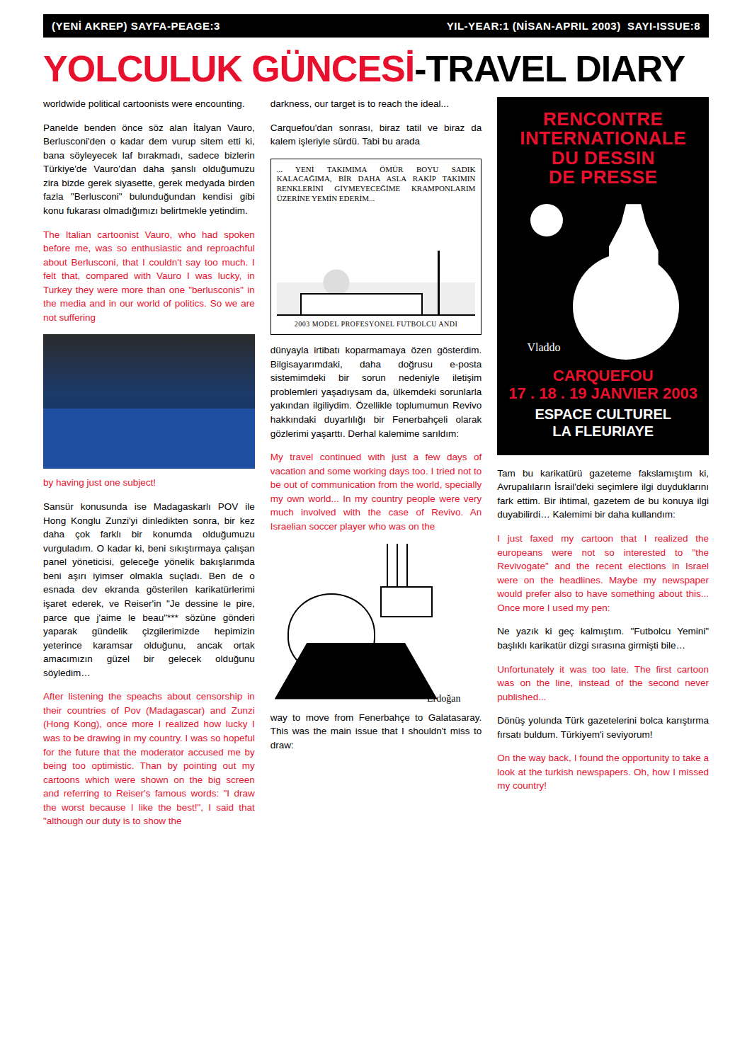(YENİ AKREP) SAYFA-PEAGE:3 YIL-YEAR:1 (NİSAN-APRIL 2003) SAYI-ISSUE:8
YOLCULUK GÜNCESİ-TRAVEL DIARY
worldwide political cartoonists were encounting.
Panelde benden önce söz alan İtalyan Vauro, Berlusconi'den o kadar dem vurup sitem etti ki, bana söyleyecek laf bırakmadı, sadece bizlerin Türkiye'de Vauro'dan daha şanslı olduğumuzu zira bizde gerek siyasette, gerek medyada birden fazla "Berlusconi" bulunduğundan kendisi gibi konu fukarası olmadığımızı belirtmekle yetindim.
The Italian cartoonist Vauro, who had spoken before me, was so enthusiastic and reproachful about Berlusconi, that I couldn't say too much. I felt that, compared with Vauro I was lucky, in Turkey they were more than one "berlusconis" in the media and in our world of politics. So we are not suffering
by having just one subject!
Sansür konusunda ise Madagaskarlı POV ile Hong Konglu Zunzi'yi dinledikten sonra, bir kez daha çok farklı bir konumda olduğumuzu vurguladım. O kadar ki, beni sıkıştırmaya çalışan panel yöneticisi, geleceğe yönelik bakışlarımda beni aşırı iyimser olmakla suçladı. Ben de o esnada dev ekranda gösterilen karikatürlerimi işaret ederek, ve Reiser'in "Je dessine le pire, parce que j'aime le beau"*** sözüne gönderi yaparak gündelik çizgilerimizde hepimizin yeterince karamsar olduğunu, ancak ortak amacımızın güzel bir gelecek olduğunu söyledim…
After listening the speachs about censorship in their countries of Pov (Madagascar) and Zunzi (Hong Kong), once more I realized how lucky I was to be drawing in my country. I was so hopeful for the future that the moderator accused me by being too optimistic. Than by pointing out my cartoons which were shown on the big screen and referring to Reiser's famous words: "I draw the worst because I like the best!", I said that "although our duty is to show the
darkness, our target is to reach the ideal...
Carquefou'dan sonrası, biraz tatil ve biraz da kalem işleriyle sürdü. Tabi bu arada
... YENİ TAKIMIMA ÖMÜR BOYU SADIK KALACAĞIMA, BİR DAHA ASLA RAKİP TAKIMIN RENKLERİNİ GİYMEYECEĞİME KRAMPONLARIM ÜZERİNE YEMİN EDERİM...
2003 MODEL PROFESYONEL FUTBOLCU ANDI
dünyayla irtibatı koparmamaya özen gösterdim. Bilgisayarımdaki, daha doğrusu e-posta sistemimdeki bir sorun nedeniyle iletişim problemleri yaşadıysam da, ülkemdeki sorunlarla yakından ilgiliydim. Özellikle toplumumun Revivo hakkındaki duyarlılığı bir Fenerbahçeli olarak gözlerimi yaşarttı. Derhal kalemime sarıldım:
My travel continued with just a few days of vacation and some working days too. I tried not to be out of communication from the world, specially my own world... In my country people were very much involved with the case of Revivo. An Israelian soccer player who was on the
Erdoğan
way to move from Fenerbahçe to Galatasaray. This was the main issue that I shouldn't miss to draw:
RENCONTRE
INTERNATIONALE
DU DESSIN
DE PRESSE
Vladdo
CARQUEFOU
17 . 18 . 19 JANVIER 2003
ESPACE CULTUREL
LA FLEURIAYE
Tam bu karikatürü gazeteme fakslamıştım ki, Avrupalıların İsrail'deki seçimlere ilgi duyduklarını fark ettim. Bir ihtimal, gazetem de bu konuya ilgi duyabilirdi… Kalemimi bir daha kullandım:
I just faxed my cartoon that I realized the europeans were not so interested to "the Revivogate" and the recent elections in Israel were on the headlines. Maybe my newspaper would prefer also to have something about this... Once more I used my pen:
Ne yazık ki geç kalmıştım. "Futbolcu Yemini" başlıklı karikatür dizgi sırasına girmişti bile…
Unfortunately it was too late. The first cartoon was on the line, instead of the second never published...
Dönüş yolunda Türk gazetelerini bolca karıştırma fırsatı buldum. Türkiyem'i seviyorum!
On the way back, I found the opportunity to take a look at the turkish newspapers. Oh, how I missed my country!